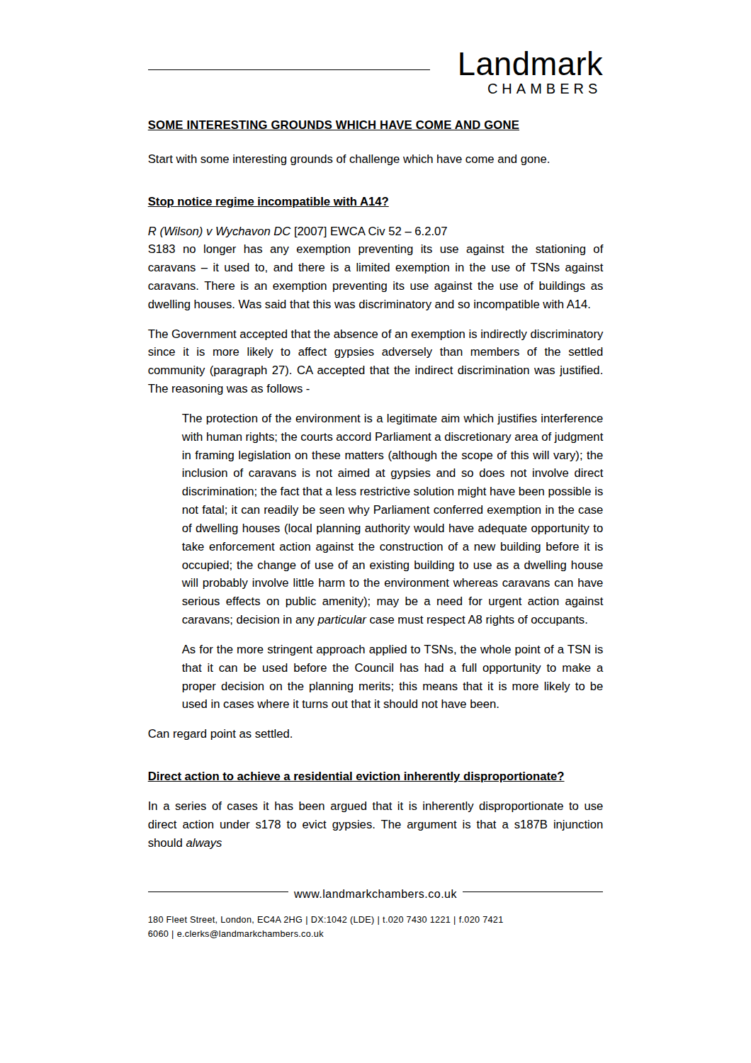Landmark CHAMBERS
SOME INTERESTING GROUNDS WHICH HAVE COME AND GONE
Start with some interesting grounds of challenge which have come and gone.
Stop notice regime incompatible with A14?
R (Wilson) v Wychavon DC [2007] EWCA Civ 52 – 6.2.07
S183 no longer has any exemption preventing its use against the stationing of caravans – it used to, and there is a limited exemption in the use of TSNs against caravans. There is an exemption preventing its use against the use of buildings as dwelling houses. Was said that this was discriminatory and so incompatible with A14.
The Government accepted that the absence of an exemption is indirectly discriminatory since it is more likely to affect gypsies adversely than members of the settled community (paragraph 27). CA accepted that the indirect discrimination was justified. The reasoning was as follows -
The protection of the environment is a legitimate aim which justifies interference with human rights; the courts accord Parliament a discretionary area of judgment in framing legislation on these matters (although the scope of this will vary); the inclusion of caravans is not aimed at gypsies and so does not involve direct discrimination; the fact that a less restrictive solution might have been possible is not fatal; it can readily be seen why Parliament conferred exemption in the case of dwelling houses (local planning authority would have adequate opportunity to take enforcement action against the construction of a new building before it is occupied; the change of use of an existing building to use as a dwelling house will probably involve little harm to the environment whereas caravans can have serious effects on public amenity); may be a need for urgent action against caravans; decision in any particular case must respect A8 rights of occupants.
As for the more stringent approach applied to TSNs, the whole point of a TSN is that it can be used before the Council has had a full opportunity to make a proper decision on the planning merits; this means that it is more likely to be used in cases where it turns out that it should not have been.
Can regard point as settled.
Direct action to achieve a residential eviction inherently disproportionate?
In a series of cases it has been argued that it is inherently disproportionate to use direct action under s178 to evict gypsies. The argument is that a s187B injunction should always
www.landmarkchambers.co.uk
180 Fleet Street, London, EC4A 2HG|DX:1042 (LDE)|t.020 7430 1221|f.020 7421 6060|e.clerks@landmarkchambers.co.uk